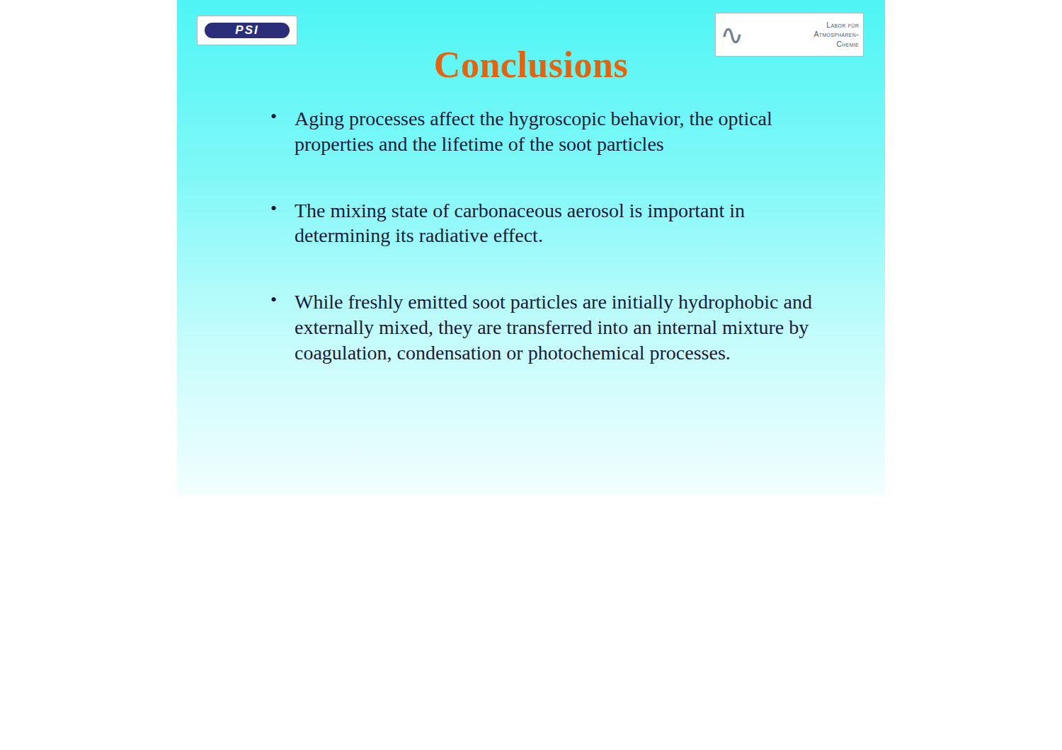PSI
∿
Labor für
Atmosphären-
Chemie
Conclusions
Aging processes affect the hygroscopic behavior, the optical properties and the lifetime of the soot particles
The mixing state of carbonaceous aerosol is important in determining its radiative effect.
While freshly emitted soot particles are initially hydrophobic and externally mixed, they are transferred into an internal mixture by coagulation, condensation or photochemical processes.